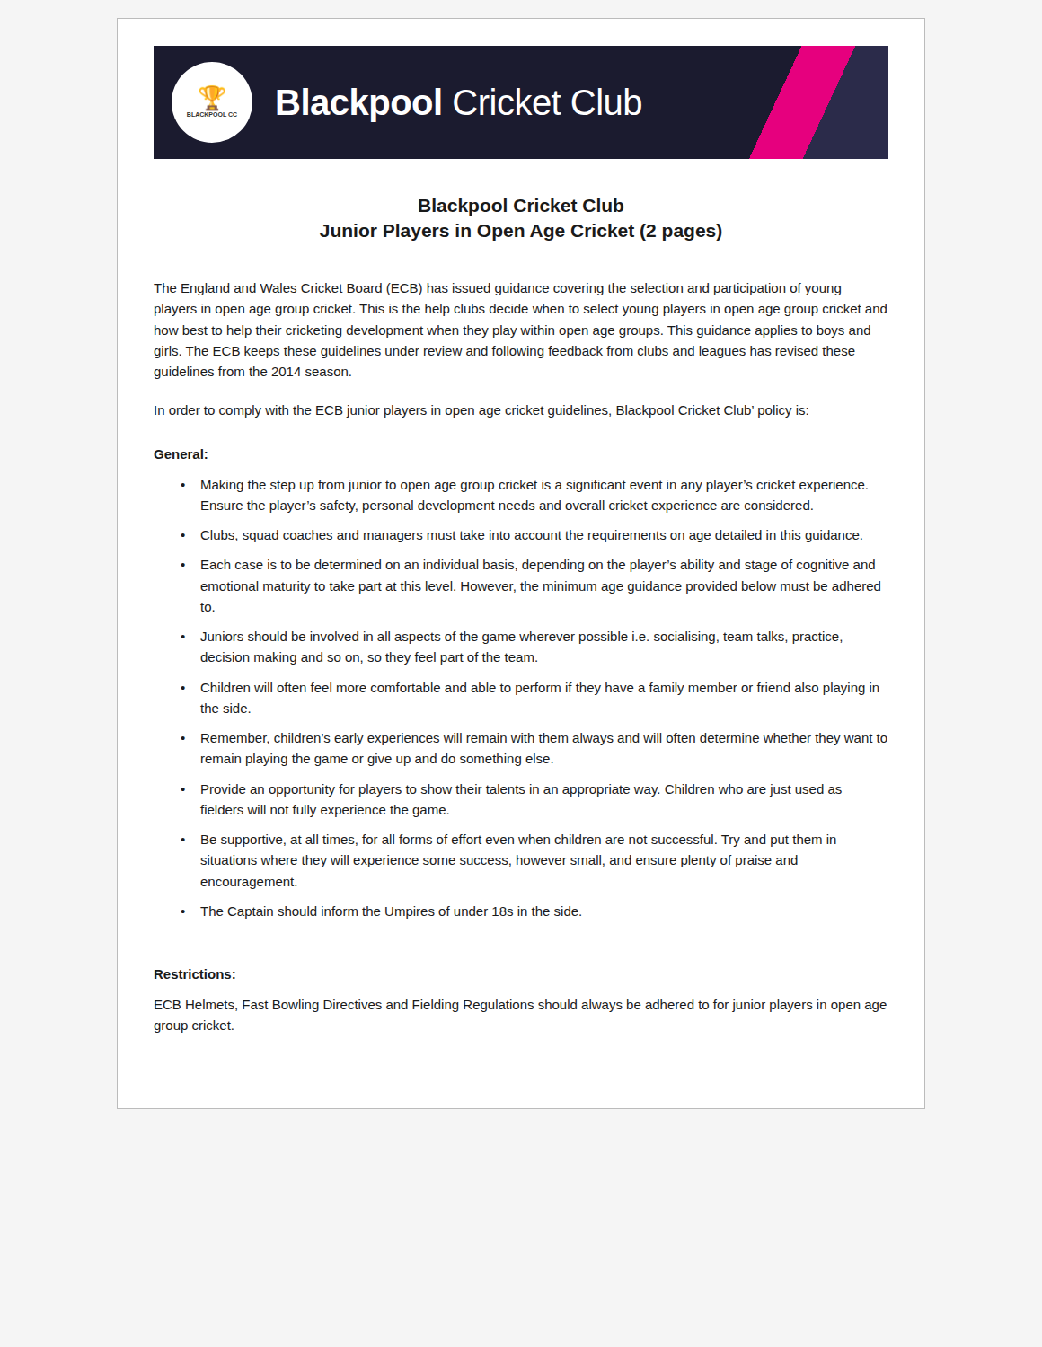🏆 BLACKPOOL CC
Blackpool Cricket Club
Blackpool Cricket Club
Junior Players in Open Age Cricket (2 pages)
The England and Wales Cricket Board (ECB) has issued guidance covering the selection and participation of young players in open age group cricket. This is the help clubs decide when to select young players in open age group cricket and how best to help their cricketing development when they play within open age groups. This guidance applies to boys and girls. The ECB keeps these guidelines under review and following feedback from clubs and leagues has revised these guidelines from the 2014 season.
In order to comply with the ECB junior players in open age cricket guidelines, Blackpool Cricket Club’ policy is:
General:
Making the step up from junior to open age group cricket is a significant event in any player’s cricket experience. Ensure the player’s safety, personal development needs and overall cricket experience are considered.
Clubs, squad coaches and managers must take into account the requirements on age detailed in this guidance.
Each case is to be determined on an individual basis, depending on the player’s ability and stage of cognitive and emotional maturity to take part at this level. However, the minimum age guidance provided below must be adhered to.
Juniors should be involved in all aspects of the game wherever possible i.e. socialising, team talks, practice, decision making and so on, so they feel part of the team.
Children will often feel more comfortable and able to perform if they have a family member or friend also playing in the side.
Remember, children’s early experiences will remain with them always and will often determine whether they want to remain playing the game or give up and do something else.
Provide an opportunity for players to show their talents in an appropriate way. Children who are just used as fielders will not fully experience the game.
Be supportive, at all times, for all forms of effort even when children are not successful. Try and put them in situations where they will experience some success, however small, and ensure plenty of praise and encouragement.
The Captain should inform the Umpires of under 18s in the side.
Restrictions:
ECB Helmets, Fast Bowling Directives and Fielding Regulations should always be adhered to for junior players in open age group cricket.